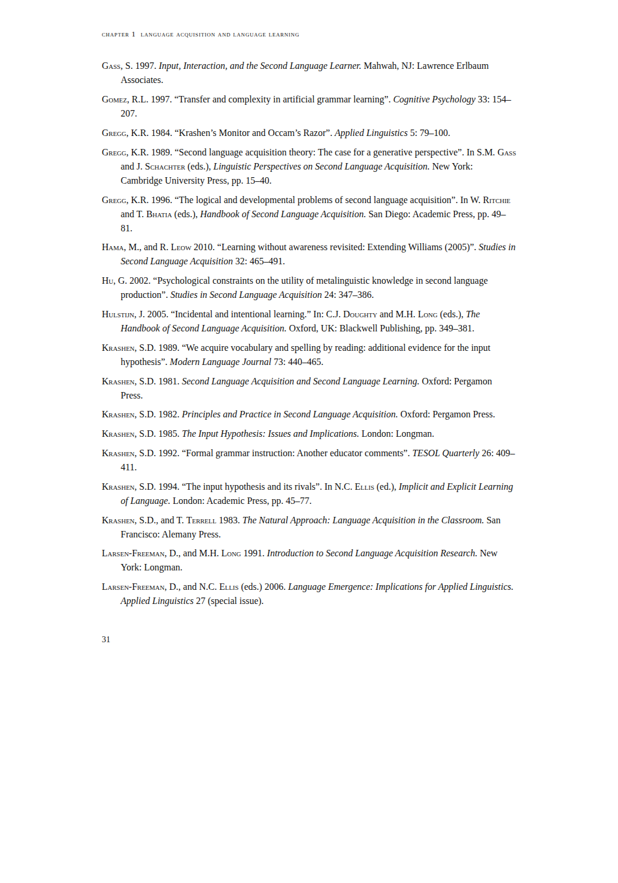chapter 1 language acquisition and language learning
Gass, S. 1997. Input, Interaction, and the Second Language Learner. Mahwah, NJ: Lawrence Erlbaum Associates.
Gomez, R.L. 1997. “Transfer and complexity in artificial grammar learning”. Cognitive Psychology 33: 154–207.
Gregg, K.R. 1984. “Krashen’s Monitor and Occam’s Razor”. Applied Linguistics 5: 79–100.
Gregg, K.R. 1989. “Second language acquisition theory: The case for a generative perspective”. In S.M. Gass and J. Schachter (eds.), Linguistic Perspectives on Second Language Acquisition. New York: Cambridge University Press, pp. 15–40.
Gregg, K.R. 1996. “The logical and developmental problems of second language acquisition”. In W. Ritchie and T. Bhatia (eds.), Handbook of Second Language Acquisition. San Diego: Academic Press, pp. 49–81.
Hama, M., and R. Leow 2010. “Learning without awareness revisited: Extending Williams (2005)”. Studies in Second Language Acquisition 32: 465–491.
Hu, G. 2002. “Psychological constraints on the utility of metalinguistic knowledge in second language production”. Studies in Second Language Acquisition 24: 347–386.
Hulstijn, J. 2005. “Incidental and intentional learning.” In: C.J. Doughty and M.H. Long (eds.), The Handbook of Second Language Acquisition. Oxford, UK: Blackwell Publishing, pp. 349–381.
Krashen, S.D. 1989. “We acquire vocabulary and spelling by reading: additional evidence for the input hypothesis”. Modern Language Journal 73: 440–465.
Krashen, S.D. 1981. Second Language Acquisition and Second Language Learning. Oxford: Pergamon Press.
Krashen, S.D. 1982. Principles and Practice in Second Language Acquisition. Oxford: Pergamon Press.
Krashen, S.D. 1985. The Input Hypothesis: Issues and Implications. London: Longman.
Krashen, S.D. 1992. “Formal grammar instruction: Another educator comments”. TESOL Quarterly 26: 409–411.
Krashen, S.D. 1994. “The input hypothesis and its rivals”. In N.C. Ellis (ed.), Implicit and Explicit Learning of Language. London: Academic Press, pp. 45–77.
Krashen, S.D., and T. Terrell 1983. The Natural Approach: Language Acquisition in the Classroom. San Francisco: Alemany Press.
Larsen-Freeman, D., and M.H. Long 1991. Introduction to Second Language Acquisition Research. New York: Longman.
Larsen-Freeman, D., and N.C. Ellis (eds.) 2006. Language Emergence: Implications for Applied Linguistics. Applied Linguistics 27 (special issue).
31